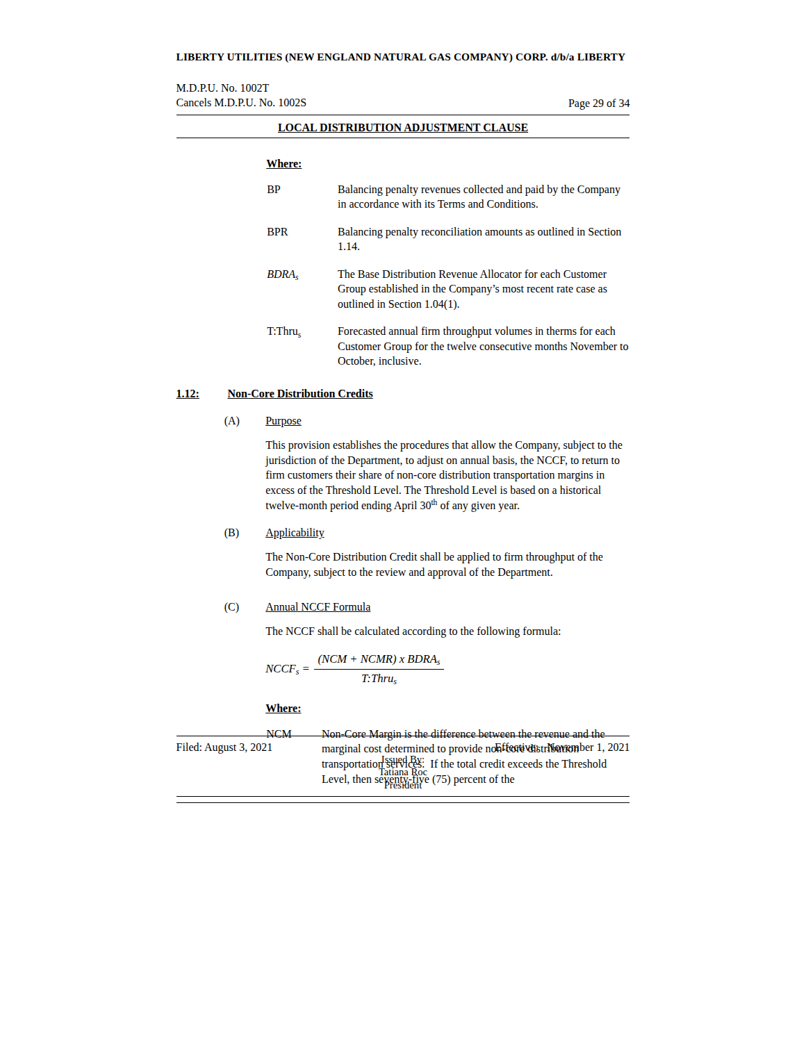LIBERTY UTILITIES (NEW ENGLAND NATURAL GAS COMPANY) CORP. d/b/a LIBERTY
M.D.P.U. No. 1002T
Cancels M.D.P.U. No. 1002S
Page 29 of 34
LOCAL DISTRIBUTION ADJUSTMENT CLAUSE
Where:
| BP | Balancing penalty revenues collected and paid by the Company in accordance with its Terms and Conditions. |
| BPR | Balancing penalty reconciliation amounts as outlined in Section 1.14. |
| BDRA s | The Base Distribution Revenue Allocator for each Customer Group established in the Company’s most recent rate case as outlined in Section 1.04(1). |
| T:Thru s | Forecasted annual firm throughput volumes in therms for each Customer Group for the twelve consecutive months November to October, inclusive. |
1.12:
Non-Core Distribution Credits
(A)
Purpose
This provision establishes the procedures that allow the Company, subject to the jurisdiction of the Department, to adjust on annual basis, the NCCF, to return to firm customers their share of non-core distribution transportation margins in excess of the Threshold Level. The Threshold Level is based on a historical twelve-month period ending April 30th of any given year.
(B)
Applicability
The Non-Core Distribution Credit shall be applied to firm throughput of the Company, subject to the review and approval of the Department.
(C)
Annual NCCF Formula
The NCCF shall be calculated according to the following formula:
NCCFs = (NCM + NCMR) x BDRAs T:Thrus
Where:
| NCM | Non-Core Margin is the difference between the revenue and the marginal cost determined to provide non-core distribution transportation services. If the total credit exceeds the Threshold Level, then seventy-five (75) percent of the |
Filed: August 3, 2021
Effective: November 1, 2021
Issued By:
Tatiana Roc
President